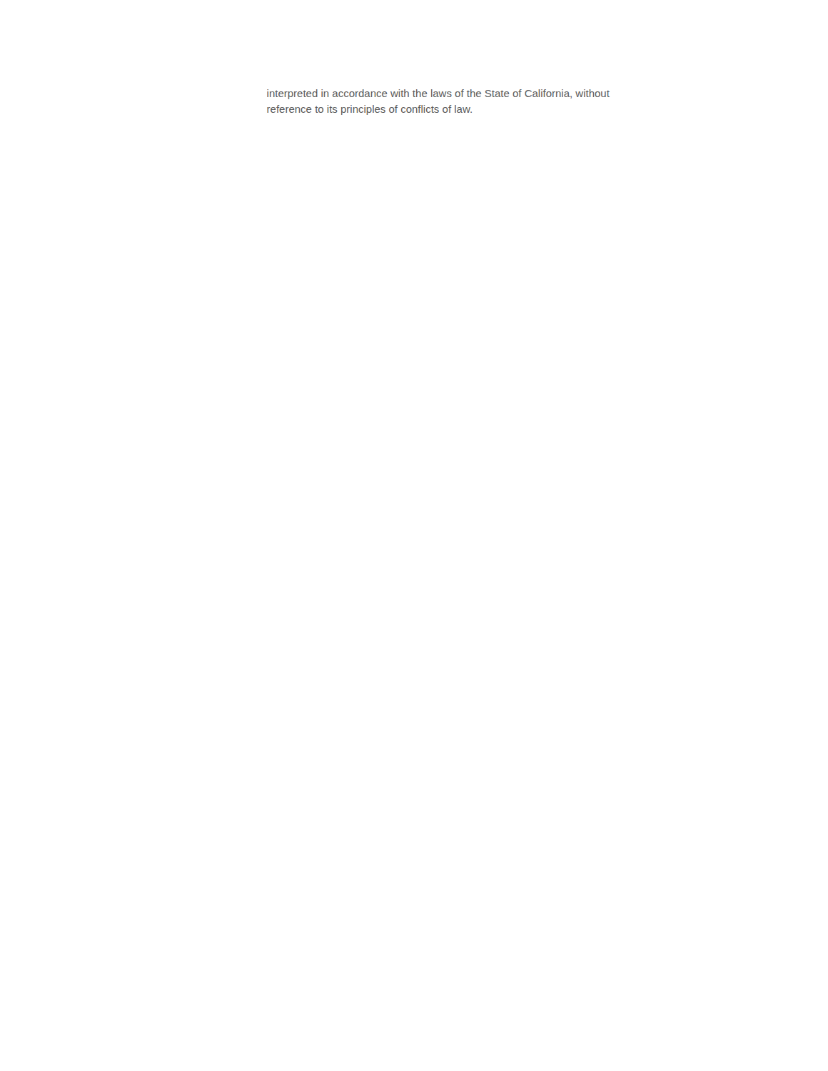interpreted in accordance with the laws of the State of California, without reference to its principles of conflicts of law.